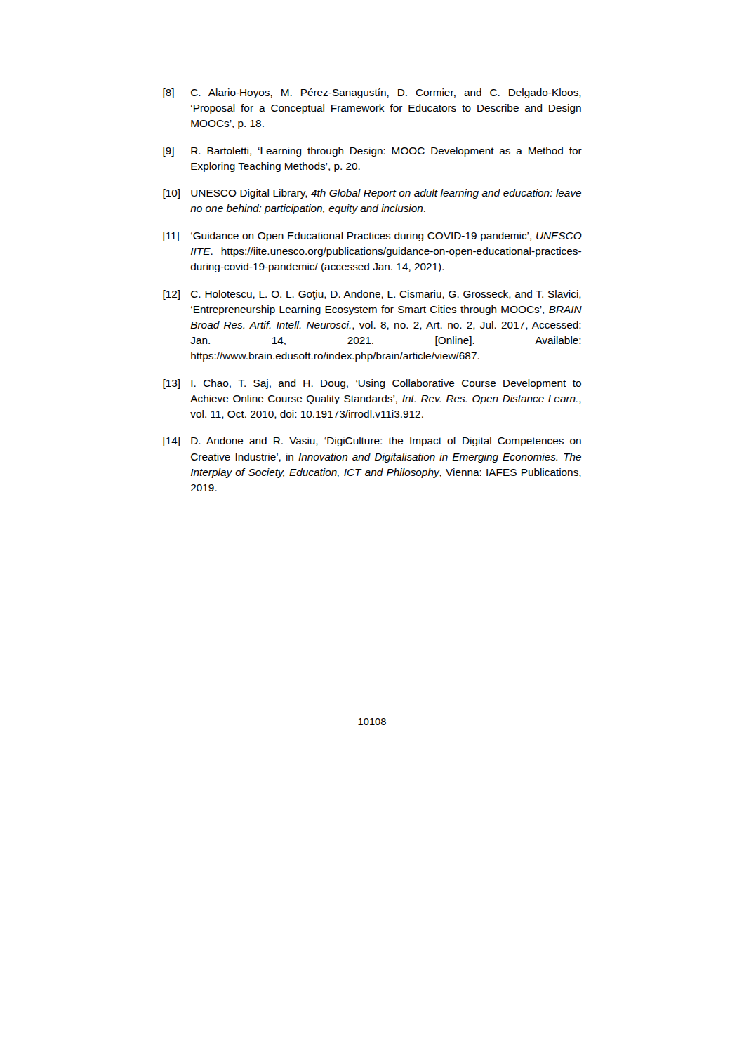[8] C. Alario-Hoyos, M. Pérez-Sanagustín, D. Cormier, and C. Delgado-Kloos, ‘Proposal for a Conceptual Framework for Educators to Describe and Design MOOCs’, p. 18.
[9] R. Bartoletti, ‘Learning through Design: MOOC Development as a Method for Exploring Teaching Methods’, p. 20.
[10] UNESCO Digital Library, 4th Global Report on adult learning and education: leave no one behind: participation, equity and inclusion.
[11] ‘Guidance on Open Educational Practices during COVID-19 pandemic’, UNESCO IITE. https://iite.unesco.org/publications/guidance-on-open-educational-practices-during-covid-19-pandemic/ (accessed Jan. 14, 2021).
[12] C. Holotescu, L. O. L. Goţiu, D. Andone, L. Cismariu, G. Grosseck, and T. Slavici, ‘Entrepreneurship Learning Ecosystem for Smart Cities through MOOCs’, BRAIN Broad Res. Artif. Intell. Neurosci., vol. 8, no. 2, Art. no. 2, Jul. 2017, Accessed: Jan. 14, 2021. [Online]. Available: https://www.brain.edusoft.ro/index.php/brain/article/view/687.
[13] I. Chao, T. Saj, and H. Doug, ‘Using Collaborative Course Development to Achieve Online Course Quality Standards’, Int. Rev. Res. Open Distance Learn., vol. 11, Oct. 2010, doi: 10.19173/irrodl.v11i3.912.
[14] D. Andone and R. Vasiu, ‘DigiCulture: the Impact of Digital Competences on Creative Industrie’, in Innovation and Digitalisation in Emerging Economies. The Interplay of Society, Education, ICT and Philosophy, Vienna: IAFES Publications, 2019.
10108